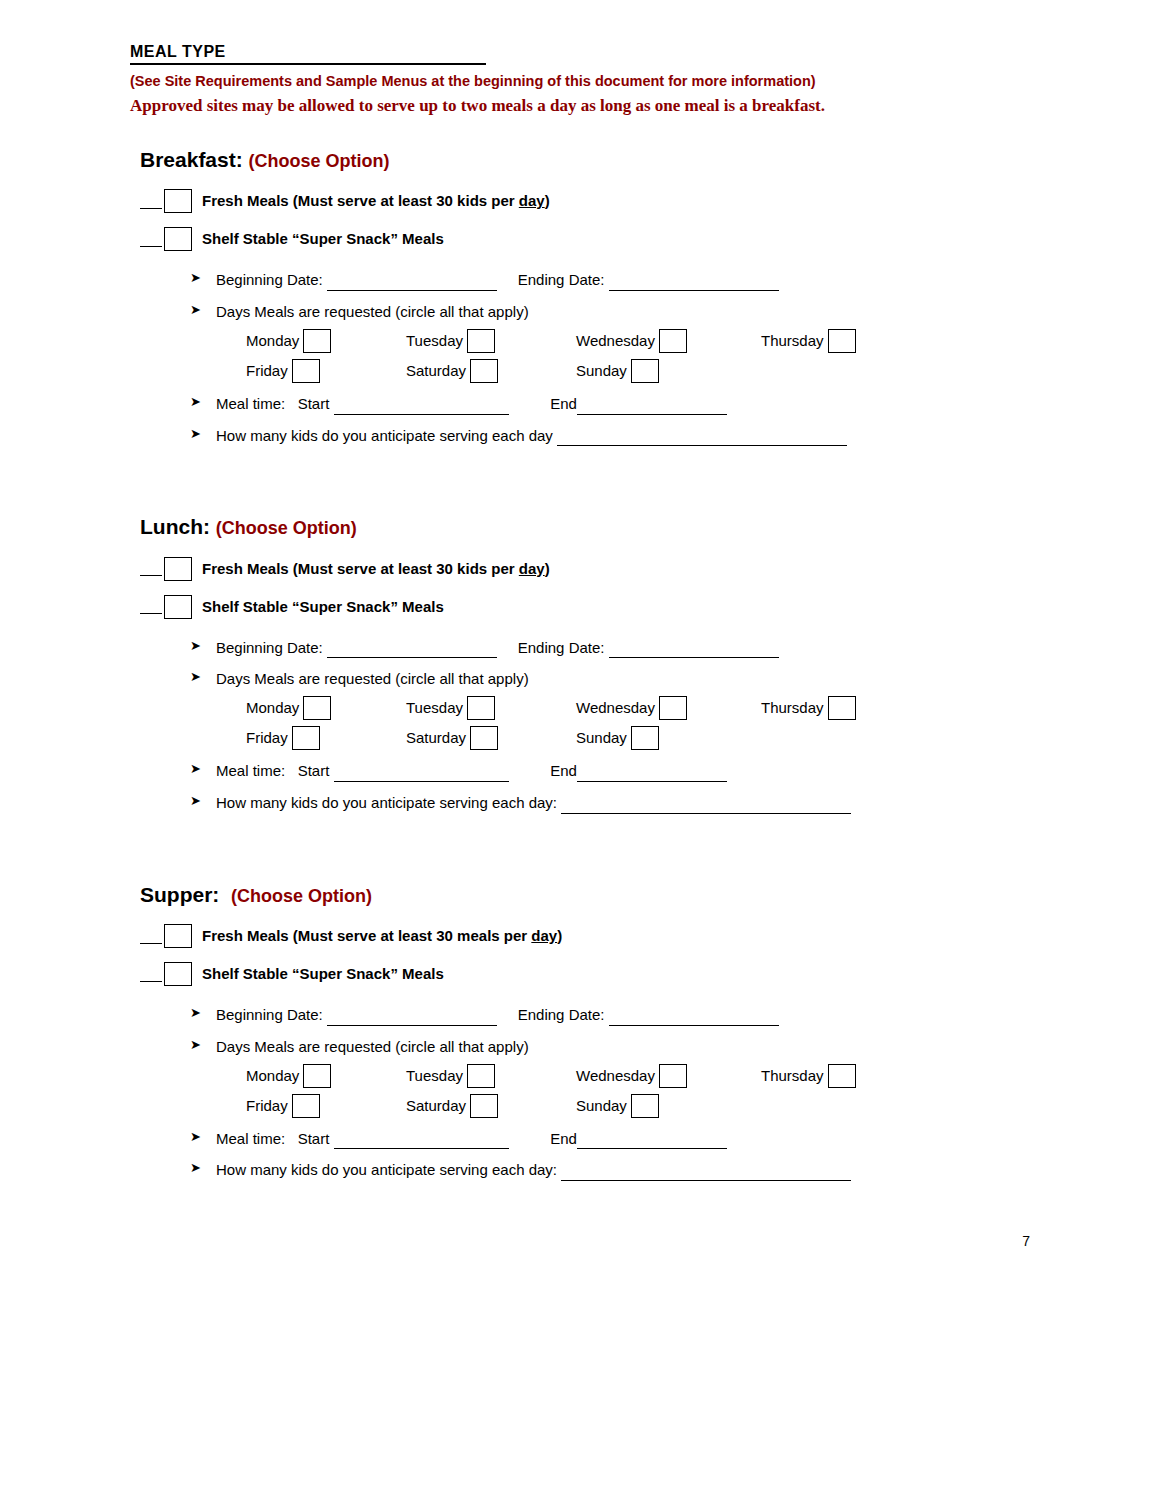MEAL TYPE
(See Site Requirements and Sample Menus at the beginning of this document for more information)
Approved sites may be allowed to serve up to two meals a day as long as one meal is a breakfast.
Breakfast: (Choose Option)
Fresh Meals (Must serve at least 30 kids per day)
Shelf Stable “Super Snack” Meals
Beginning Date: Ending Date:
Days Meals are requested (circle all that apply)
Monday
Tuesday
Wednesday
Thursday
Friday
Saturday
Sunday
Meal time: Start End
How many kids do you anticipate serving each day
Lunch: (Choose Option)
Fresh Meals (Must serve at least 30 kids per day)
Shelf Stable “Super Snack” Meals
Beginning Date: Ending Date:
Days Meals are requested (circle all that apply)
Monday
Tuesday
Wednesday
Thursday
Friday
Saturday
Sunday
Meal time: Start End
How many kids do you anticipate serving each day:
Supper: (Choose Option)
Fresh Meals (Must serve at least 30 meals per day)
Shelf Stable “Super Snack” Meals
Beginning Date: Ending Date:
Days Meals are requested (circle all that apply)
Monday
Tuesday
Wednesday
Thursday
Friday
Saturday
Sunday
Meal time: Start End
How many kids do you anticipate serving each day:
7